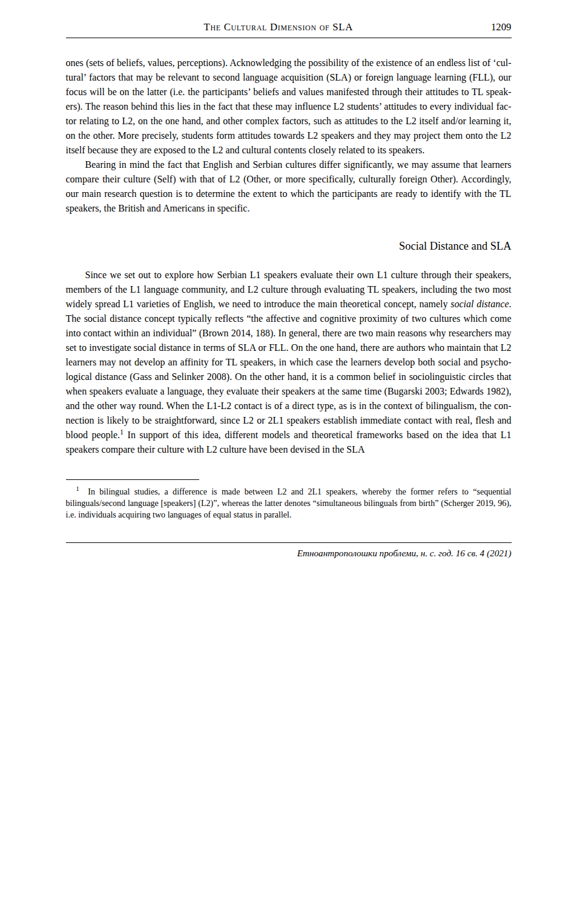The Cultural Dimension of SLA 1209
ones (sets of beliefs, values, perceptions). Acknowledging the possibility of the existence of an endless list of ‘cultural’ factors that may be relevant to second language acquisition (SLA) or foreign language learning (FLL), our focus will be on the latter (i.e. the participants’ beliefs and values manifested through their attitudes to TL speakers). The reason behind this lies in the fact that these may influence L2 students’ attitudes to every individual factor relating to L2, on the one hand, and other complex factors, such as attitudes to the L2 itself and/or learning it, on the other. More precisely, students form attitudes towards L2 speakers and they may project them onto the L2 itself because they are exposed to the L2 and cultural contents closely related to its speakers.
Bearing in mind the fact that English and Serbian cultures differ significantly, we may assume that learners compare their culture (Self) with that of L2 (Other, or more specifically, culturally foreign Other). Accordingly, our main research question is to determine the extent to which the participants are ready to identify with the TL speakers, the British and Americans in specific.
Social Distance and SLA
Since we set out to explore how Serbian L1 speakers evaluate their own L1 culture through their speakers, members of the L1 language community, and L2 culture through evaluating TL speakers, including the two most widely spread L1 varieties of English, we need to introduce the main theoretical concept, namely social distance. The social distance concept typically reflects “the affective and cognitive proximity of two cultures which come into contact within an individual” (Brown 2014, 188). In general, there are two main reasons why researchers may set to investigate social distance in terms of SLA or FLL. On the one hand, there are authors who maintain that L2 learners may not develop an affinity for TL speakers, in which case the learners develop both social and psychological distance (Gass and Selinker 2008). On the other hand, it is a common belief in sociolinguistic circles that when speakers evaluate a language, they evaluate their speakers at the same time (Bugarski 2003; Edwards 1982), and the other way round. When the L1-L2 contact is of a direct type, as is in the context of bilingualism, the connection is likely to be straightforward, since L2 or 2L1 speakers establish immediate contact with real, flesh and blood people.1 In support of this idea, different models and theoretical frameworks based on the idea that L1 speakers compare their culture with L2 culture have been devised in the SLA
1 In bilingual studies, a difference is made between L2 and 2L1 speakers, whereby the former refers to “sequential bilinguals/second language [speakers] (L2)”, whereas the latter denotes “simultaneous bilinguals from birth” (Scherger 2019, 96), i.e. individuals acquiring two languages of equal status in parallel.
Етноантрополошки проблеми, н. с. год. 16 св. 4 (2021)